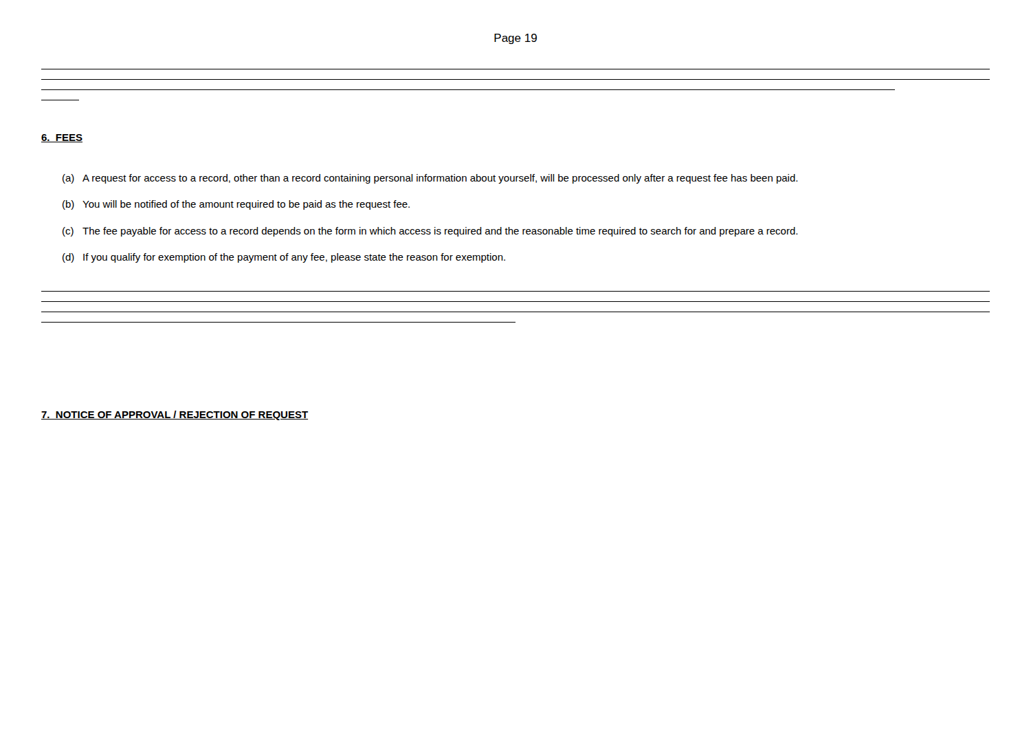Page 19
6. FEES
(a) A request for access to a record, other than a record containing personal information about yourself, will be processed only after a request fee has been paid.
(b) You will be notified of the amount required to be paid as the request fee.
(c) The fee payable for access to a record depends on the form in which access is required and the reasonable time required to search for and prepare a record.
(d) If you qualify for exemption of the payment of any fee, please state the reason for exemption.
7. NOTICE OF APPROVAL / REJECTION OF REQUEST